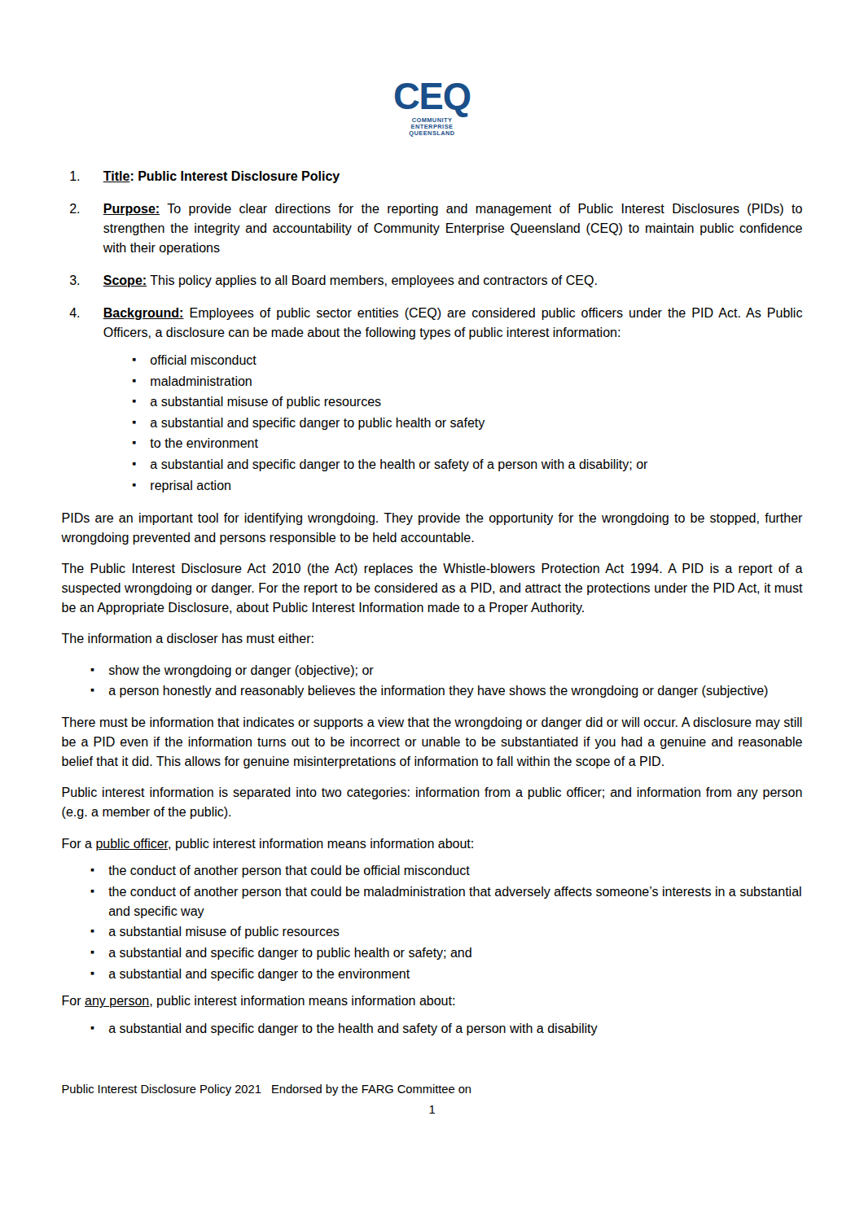CEQ
COMMUNITY
ENTERPRISE
QUEENSLAND
Title: Public Interest Disclosure Policy
Purpose: To provide clear directions for the reporting and management of Public Interest Disclosures (PIDs) to strengthen the integrity and accountability of Community Enterprise Queensland (CEQ) to maintain public confidence with their operations
Scope: This policy applies to all Board members, employees and contractors of CEQ.
Background: Employees of public sector entities (CEQ) are considered public officers under the PID Act. As Public Officers, a disclosure can be made about the following types of public interest information:
official misconduct
maladministration
a substantial misuse of public resources
a substantial and specific danger to public health or safety
to the environment
a substantial and specific danger to the health or safety of a person with a disability; or
reprisal action
PIDs are an important tool for identifying wrongdoing. They provide the opportunity for the wrongdoing to be stopped, further wrongdoing prevented and persons responsible to be held accountable.
The Public Interest Disclosure Act 2010 (the Act) replaces the Whistle-blowers Protection Act 1994. A PID is a report of a suspected wrongdoing or danger. For the report to be considered as a PID, and attract the protections under the PID Act, it must be an Appropriate Disclosure, about Public Interest Information made to a Proper Authority.
The information a discloser has must either:
show the wrongdoing or danger (objective); or
a person honestly and reasonably believes the information they have shows the wrongdoing or danger (subjective)
There must be information that indicates or supports a view that the wrongdoing or danger did or will occur. A disclosure may still be a PID even if the information turns out to be incorrect or unable to be substantiated if you had a genuine and reasonable belief that it did. This allows for genuine misinterpretations of information to fall within the scope of a PID.
Public interest information is separated into two categories: information from a public officer; and information from any person (e.g. a member of the public).
For a public officer, public interest information means information about:
the conduct of another person that could be official misconduct
the conduct of another person that could be maladministration that adversely affects someone’s interests in a substantial and specific way
a substantial misuse of public resources
a substantial and specific danger to public health or safety; and
a substantial and specific danger to the environment
For any person, public interest information means information about:
a substantial and specific danger to the health and safety of a person with a disability
Public Interest Disclosure Policy 2021 Endorsed by the FARG Committee on
1